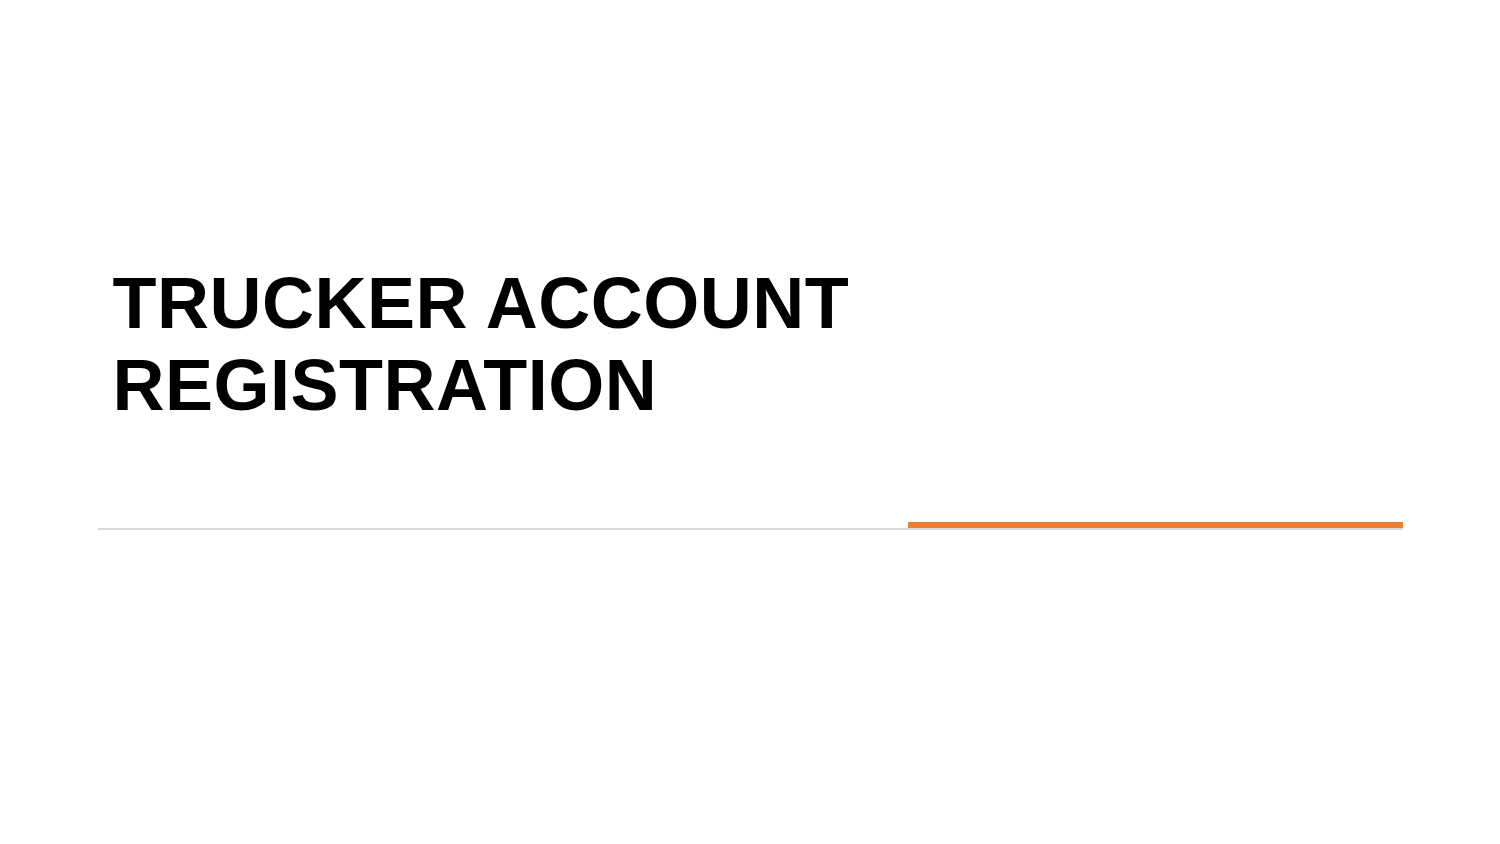Trucker Account Registration